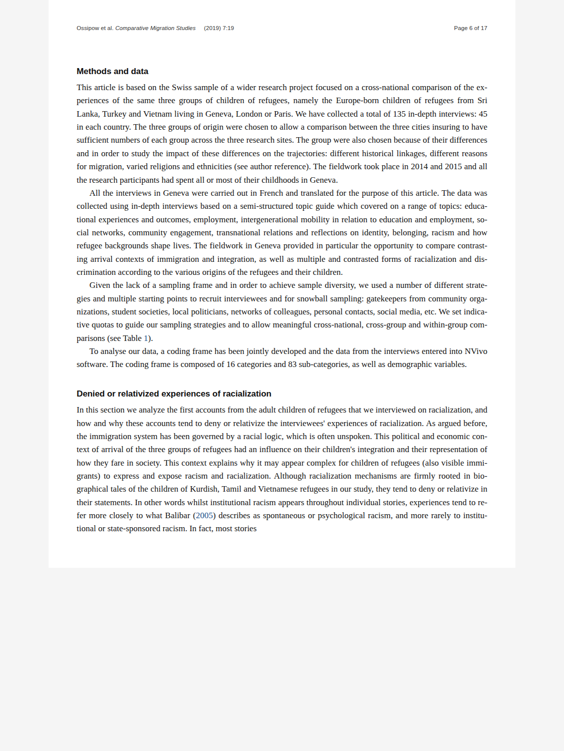Ossipow et al. Comparative Migration Studies (2019) 7:19 Page 6 of 17
Methods and data
This article is based on the Swiss sample of a wider research project focused on a cross-national comparison of the experiences of the same three groups of children of refugees, namely the Europe-born children of refugees from Sri Lanka, Turkey and Vietnam living in Geneva, London or Paris. We have collected a total of 135 in-depth interviews: 45 in each country. The three groups of origin were chosen to allow a comparison between the three cities insuring to have sufficient numbers of each group across the three research sites. The group were also chosen because of their differences and in order to study the impact of these differences on the trajectories: different historical linkages, different reasons for migration, varied religions and ethnicities (see author reference). The fieldwork took place in 2014 and 2015 and all the research participants had spent all or most of their childhoods in Geneva.
All the interviews in Geneva were carried out in French and translated for the purpose of this article. The data was collected using in-depth interviews based on a semi-structured topic guide which covered on a range of topics: educational experiences and outcomes, employment, intergenerational mobility in relation to education and employment, social networks, community engagement, transnational relations and reflections on identity, belonging, racism and how refugee backgrounds shape lives. The fieldwork in Geneva provided in particular the opportunity to compare contrasting arrival contexts of immigration and integration, as well as multiple and contrasted forms of racialization and discrimination according to the various origins of the refugees and their children.
Given the lack of a sampling frame and in order to achieve sample diversity, we used a number of different strategies and multiple starting points to recruit interviewees and for snowball sampling: gatekeepers from community organizations, student societies, local politicians, networks of colleagues, personal contacts, social media, etc. We set indicative quotas to guide our sampling strategies and to allow meaningful cross-national, cross-group and within-group comparisons (see Table 1).
To analyse our data, a coding frame has been jointly developed and the data from the interviews entered into NVivo software. The coding frame is composed of 16 categories and 83 sub-categories, as well as demographic variables.
Denied or relativized experiences of racialization
In this section we analyze the first accounts from the adult children of refugees that we interviewed on racialization, and how and why these accounts tend to deny or relativize the interviewees' experiences of racialization. As argued before, the immigration system has been governed by a racial logic, which is often unspoken. This political and economic context of arrival of the three groups of refugees had an influence on their children's integration and their representation of how they fare in society. This context explains why it may appear complex for children of refugees (also visible immigrants) to express and expose racism and racialization. Although racialization mechanisms are firmly rooted in biographical tales of the children of Kurdish, Tamil and Vietnamese refugees in our study, they tend to deny or relativize in their statements. In other words whilst institutional racism appears throughout individual stories, experiences tend to refer more closely to what Balibar (2005) describes as spontaneous or psychological racism, and more rarely to institutional or state-sponsored racism. In fact, most stories